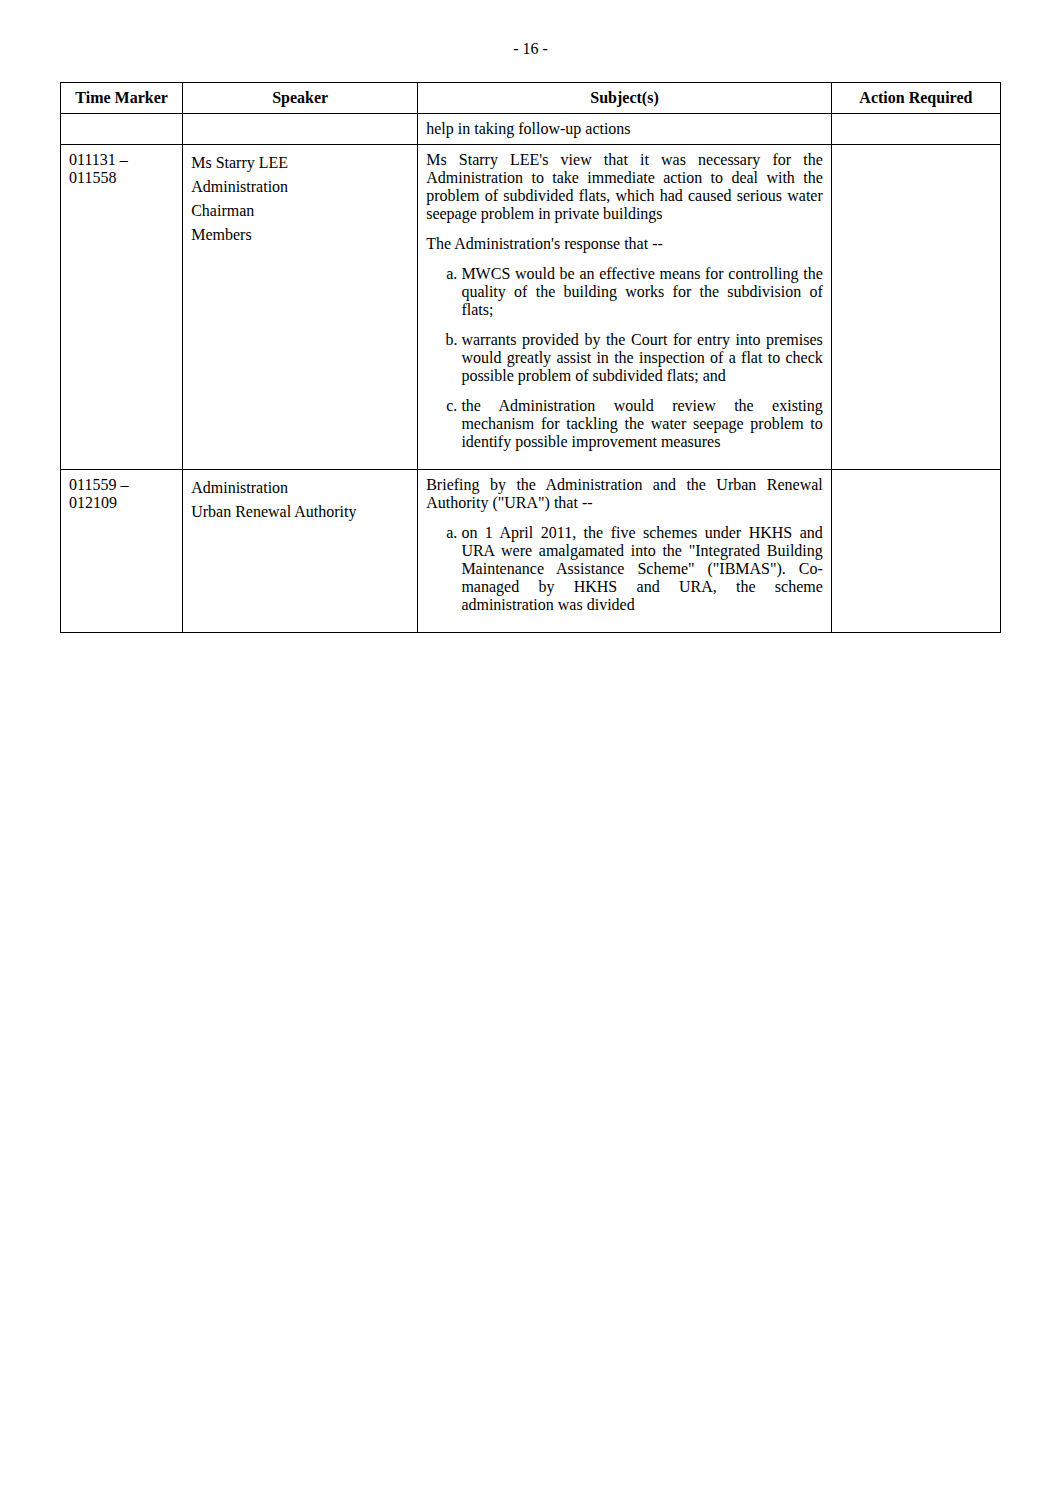- 16 -
| Time Marker | Speaker | Subject(s) | Action Required |
| --- | --- | --- | --- |
| | | help in taking follow-up actions | |
| 011131 – 011558 | Ms Starry LEE Administration Chairman Members | Ms Starry LEE's view that it was necessary for the Administration to take immediate action to deal with the problem of subdivided flats, which had caused serious water seepage problem in private buildings The Administration's response that -- MWCS would be an effective means for controlling the quality of the building works for the subdivision of flats; warrants provided by the Court for entry into premises would greatly assist in the inspection of a flat to check possible problem of subdivided flats; and the Administration would review the existing mechanism for tackling the water seepage problem to identify possible improvement measures | |
| 011559 – 012109 | Administration Urban Renewal Authority | Briefing by the Administration and the Urban Renewal Authority ("URA") that -- on 1 April 2011, the five schemes under HKHS and URA were amalgamated into the "Integrated Building Maintenance Assistance Scheme" ("IBMAS"). Co-managed by HKHS and URA, the scheme administration was divided | |